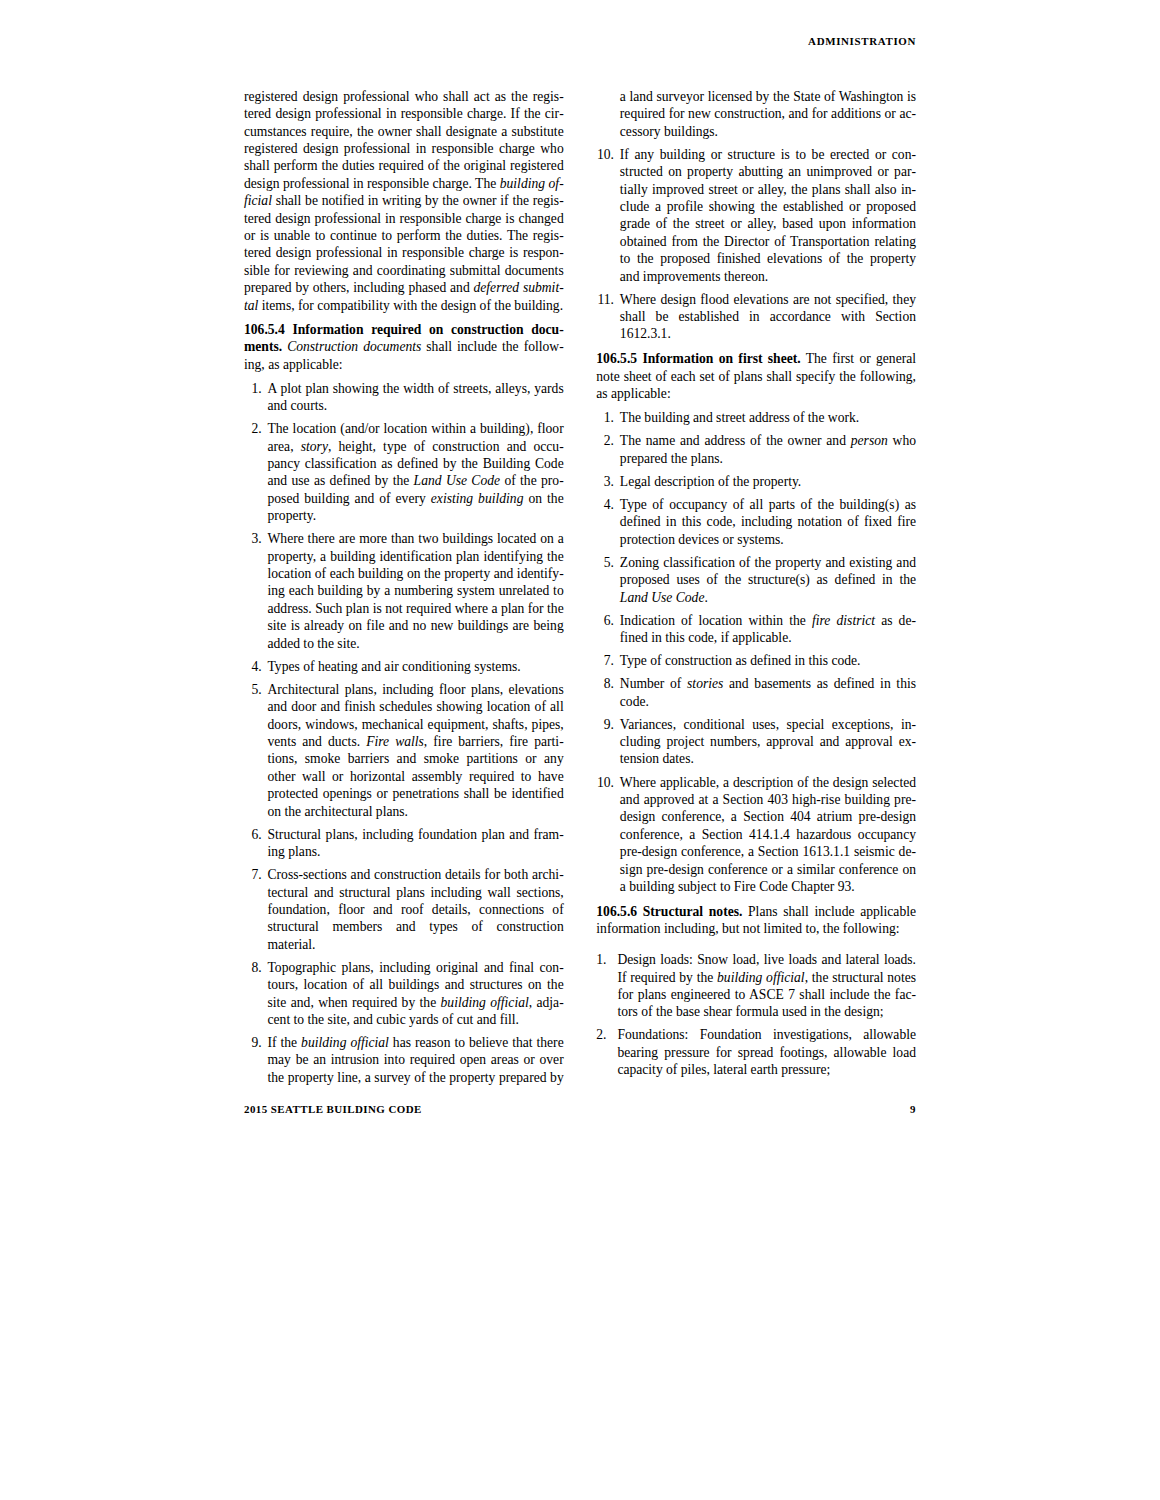ADMINISTRATION
registered design professional who shall act as the registered design professional in responsible charge. If the circumstances require, the owner shall designate a substitute registered design professional in responsible charge who shall perform the duties required of the original registered design professional in responsible charge. The building official shall be notified in writing by the owner if the registered design professional in responsible charge is changed or is unable to continue to perform the duties. The registered design professional in responsible charge is responsible for reviewing and coordinating submittal documents prepared by others, including phased and deferred submittal items, for compatibility with the design of the building.
106.5.4 Information required on construction documents. Construction documents shall include the following, as applicable:
A plot plan showing the width of streets, alleys, yards and courts.
The location (and/or location within a building), floor area, story, height, type of construction and occupancy classification as defined by the Building Code and use as defined by the Land Use Code of the proposed building and of every existing building on the property.
Where there are more than two buildings located on a property, a building identification plan identifying the location of each building on the property and identifying each building by a numbering system unrelated to address. Such plan is not required where a plan for the site is already on file and no new buildings are being added to the site.
Types of heating and air conditioning systems.
Architectural plans, including floor plans, elevations and door and finish schedules showing location of all doors, windows, mechanical equipment, shafts, pipes, vents and ducts. Fire walls, fire barriers, fire partitions, smoke barriers and smoke partitions or any other wall or horizontal assembly required to have protected openings or penetrations shall be identified on the architectural plans.
Structural plans, including foundation plan and framing plans.
Cross-sections and construction details for both architectural and structural plans including wall sections, foundation, floor and roof details, connections of structural members and types of construction material.
Topographic plans, including original and final contours, location of all buildings and structures on the site and, when required by the building official, adjacent to the site, and cubic yards of cut and fill.
If the building official has reason to believe that there may be an intrusion into required open areas or over the property line, a survey of the property prepared by a land surveyor licensed by the State of Washington is required for new construction, and for additions or accessory buildings.
If any building or structure is to be erected or constructed on property abutting an unimproved or partially improved street or alley, the plans shall also include a profile showing the established or proposed grade of the street or alley, based upon information obtained from the Director of Transportation relating to the proposed finished elevations of the property and improvements thereon.
Where design flood elevations are not specified, they shall be established in accordance with Section 1612.3.1.
106.5.5 Information on first sheet. The first or general note sheet of each set of plans shall specify the following, as applicable:
The building and street address of the work.
The name and address of the owner and person who prepared the plans.
Legal description of the property.
Type of occupancy of all parts of the building(s) as defined in this code, including notation of fixed fire protection devices or systems.
Zoning classification of the property and existing and proposed uses of the structure(s) as defined in the Land Use Code.
Indication of location within the fire district as defined in this code, if applicable.
Type of construction as defined in this code.
Number of stories and basements as defined in this code.
Variances, conditional uses, special exceptions, including project numbers, approval and approval extension dates.
Where applicable, a description of the design selected and approved at a Section 403 high-rise building pre-design conference, a Section 404 atrium pre-design conference, a Section 414.1.4 hazardous occupancy pre-design conference, a Section 1613.1.1 seismic design pre-design conference or a similar conference on a building subject to Fire Code Chapter 93.
106.5.6 Structural notes. Plans shall include applicable information including, but not limited to, the following:
1. Design loads: Snow load, live loads and lateral loads. If required by the building official, the structural notes for plans engineered to ASCE 7 shall include the factors of the base shear formula used in the design;
2. Foundations: Foundation investigations, allowable bearing pressure for spread footings, allowable load capacity of piles, lateral earth pressure;
2015 SEATTLE BUILDING CODE 9